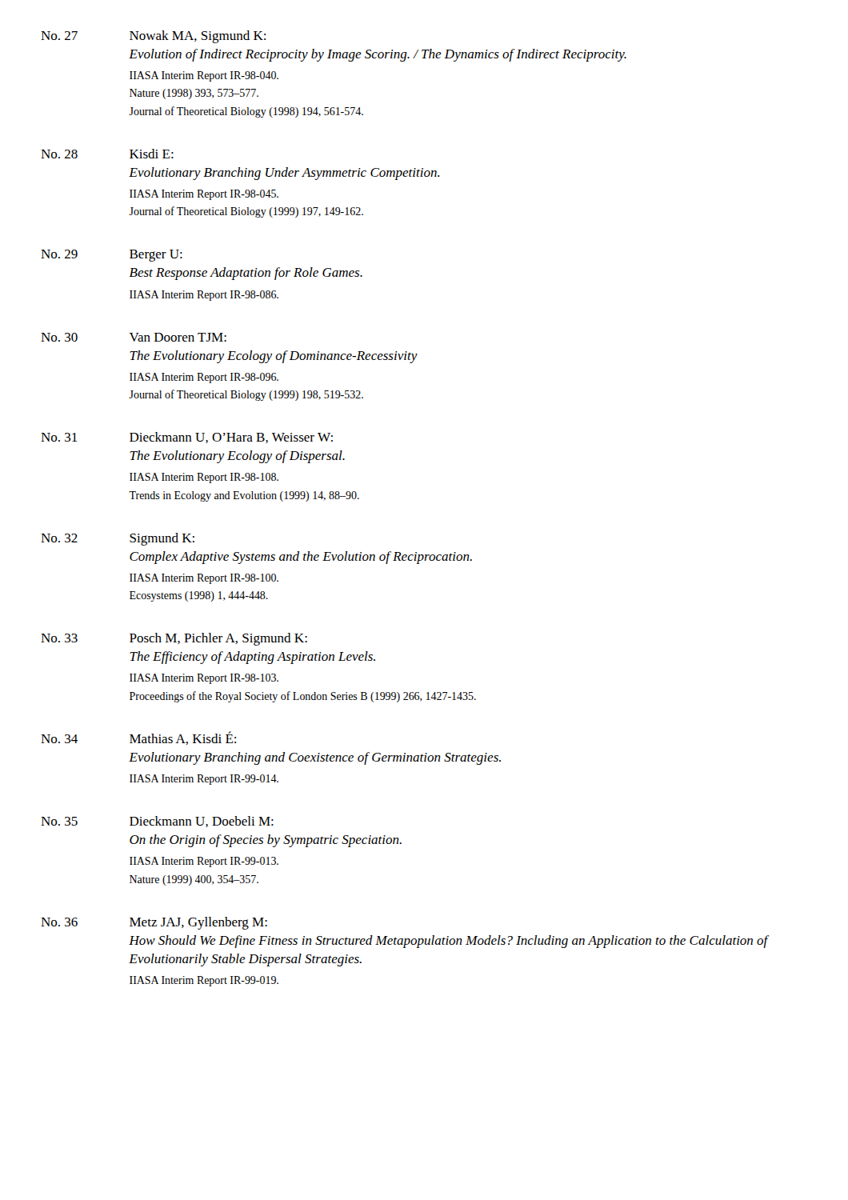No. 27
Nowak MA, Sigmund K:
Evolution of Indirect Reciprocity by Image Scoring. / The Dynamics of Indirect Reciprocity.
IIASA Interim Report IR-98-040.
Nature (1998) 393, 573–577.
Journal of Theoretical Biology (1998) 194, 561-574.
No. 28
Kisdi E:
Evolutionary Branching Under Asymmetric Competition.
IIASA Interim Report IR-98-045.
Journal of Theoretical Biology (1999) 197, 149-162.
No. 29
Berger U:
Best Response Adaptation for Role Games.
IIASA Interim Report IR-98-086.
No. 30
Van Dooren TJM:
The Evolutionary Ecology of Dominance-Recessivity
IIASA Interim Report IR-98-096.
Journal of Theoretical Biology (1999) 198, 519-532.
No. 31
Dieckmann U, O’Hara B, Weisser W:
The Evolutionary Ecology of Dispersal.
IIASA Interim Report IR-98-108.
Trends in Ecology and Evolution (1999) 14, 88–90.
No. 32
Sigmund K:
Complex Adaptive Systems and the Evolution of Reciprocation.
IIASA Interim Report IR-98-100.
Ecosystems (1998) 1, 444-448.
No. 33
Posch M, Pichler A, Sigmund K:
The Efficiency of Adapting Aspiration Levels.
IIASA Interim Report IR-98-103.
Proceedings of the Royal Society of London Series B (1999) 266, 1427-1435.
No. 34
Mathias A, Kisdi É:
Evolutionary Branching and Coexistence of Germination Strategies.
IIASA Interim Report IR-99-014.
No. 35
Dieckmann U, Doebeli M:
On the Origin of Species by Sympatric Speciation.
IIASA Interim Report IR-99-013.
Nature (1999) 400, 354–357.
No. 36
Metz JAJ, Gyllenberg M:
How Should We Define Fitness in Structured Metapopulation Models? Including an Application to the Calculation of Evolutionarily Stable Dispersal Strategies.
IIASA Interim Report IR-99-019.